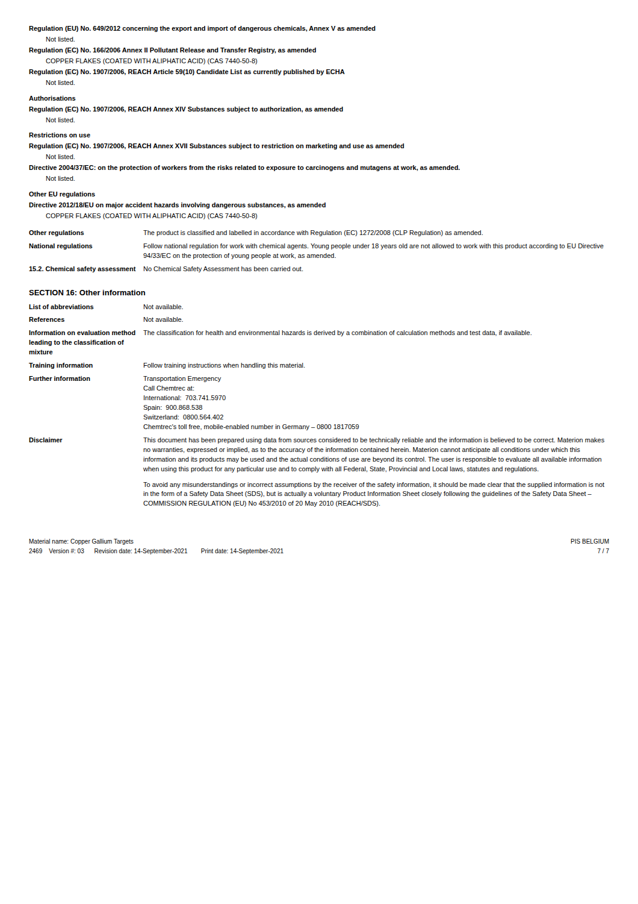Regulation (EU) No. 649/2012 concerning the export and import of dangerous chemicals, Annex V as amended
Not listed.
Regulation (EC) No. 166/2006 Annex II Pollutant Release and Transfer Registry, as amended
COPPER FLAKES (COATED WITH ALIPHATIC ACID) (CAS 7440-50-8)
Regulation (EC) No. 1907/2006, REACH Article 59(10) Candidate List as currently published by ECHA
Not listed.
Authorisations
Regulation (EC) No. 1907/2006, REACH Annex XIV Substances subject to authorization, as amended
Not listed.
Restrictions on use
Regulation (EC) No. 1907/2006, REACH Annex XVII Substances subject to restriction on marketing and use as amended
Not listed.
Directive 2004/37/EC: on the protection of workers from the risks related to exposure to carcinogens and mutagens at work, as amended.
Not listed.
Other EU regulations
Directive 2012/18/EU on major accident hazards involving dangerous substances, as amended
COPPER FLAKES (COATED WITH ALIPHATIC ACID) (CAS 7440-50-8)
| Other regulations | The product is classified and labelled in accordance with Regulation (EC) 1272/2008 (CLP Regulation) as amended. |
| National regulations | Follow national regulation for work with chemical agents. Young people under 18 years old are not allowed to work with this product according to EU Directive 94/33/EC on the protection of young people at work, as amended. |
| 15.2. Chemical safety assessment | No Chemical Safety Assessment has been carried out. |
SECTION 16: Other information
| List of abbreviations | Not available. |
| References | Not available. |
| Information on evaluation method leading to the classification of mixture | The classification for health and environmental hazards is derived by a combination of calculation methods and test data, if available. |
| Training information | Follow training instructions when handling this material. |
| Further information | Transportation Emergency Call Chemtrec at: International: 703.741.5970 Spain: 900.868.538 Switzerland: 0800.564.402 Chemtrec's toll free, mobile-enabled number in Germany – 0800 1817059 |
| Disclaimer | This document has been prepared using data from sources considered to be technically reliable and the information is believed to be correct. Materion makes no warranties, expressed or implied, as to the accuracy of the information contained herein. Materion cannot anticipate all conditions under which this information and its products may be used and the actual conditions of use are beyond its control. The user is responsible to evaluate all available information when using this product for any particular use and to comply with all Federal, State, Provincial and Local laws, statutes and regulations. To avoid any misunderstandings or incorrect assumptions by the receiver of the safety information, it should be made clear that the supplied information is not in the form of a Safety Data Sheet (SDS), but is actually a voluntary Product Information Sheet closely following the guidelines of the Safety Data Sheet – COMMISSION REGULATION (EU) No 453/2010 of 20 May 2010 (REACH/SDS). |
| Material name: Copper Gallium Targets 2469 Version #: 03 Revision date: 14-September-2021 Print date: 14-September-2021 | PIS BELGIUM 7 / 7 |